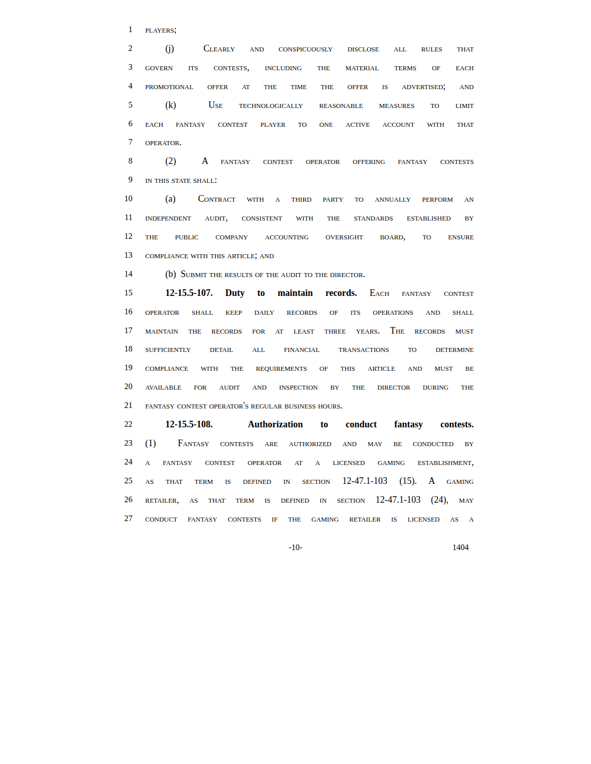players;
(j) Clearly and conspicuously disclose all rules that
govern its contests, including the material terms of each
promotional offer at the time the offer is advertised; and
(k) Use technologically reasonable measures to limit
each fantasy contest player to one active account with that
operator.
(2) A fantasy contest operator offering fantasy contests
in this state shall:
(a) Contract with a third party to annually perform an
independent audit, consistent with the standards established by
the public company accounting oversight board, to ensure
compliance with this article; and
(b) Submit the results of the audit to the director.
12-15.5-107. Duty to maintain records. Each fantasy contest
operator shall keep daily records of its operations and shall
maintain the records for at least three years. The records must
sufficiently detail all financial transactions to determine
compliance with the requirements of this article and must be
available for audit and inspection by the director during the
fantasy contest operator's regular business hours.
12-15.5-108. Authorization to conduct fantasy contests.
(1) Fantasy contests are authorized and may be conducted by
a fantasy contest operator at a licensed gaming establishment,
as that term is defined in section 12-47.1-103 (15). A gaming
retailer, as that term is defined in section 12-47.1-103 (24), may
conduct fantasy contests if the gaming retailer is licensed as a
-10-
1404